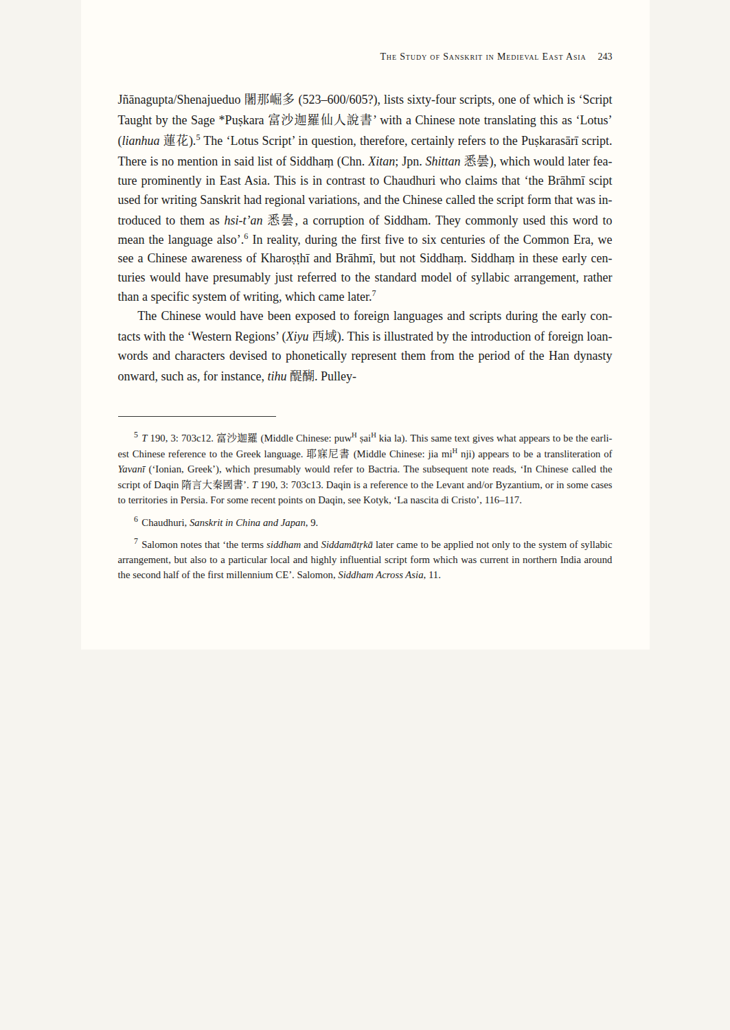The Study of Sanskrit in Medieval East Asia 243
Jñānagupta/Shenajueduo 闍那崛多 (523–600/605?), lists sixty-four scripts, one of which is ‘Script Taught by the Sage *Puṣkara 富沙迦羅仙人說書’ with a Chinese note translating this as ‘Lotus’ (lianhua 蓮花).5 The ‘Lotus Script’ in question, therefore, certainly refers to the Puṣkarasārī script. There is no mention in said list of Siddhaṃ (Chn. Xitan; Jpn. Shittan 悉曇), which would later feature prominently in East Asia. This is in contrast to Chaudhuri who claims that ‘the Brāhmī scipt used for writing Sanskrit had regional variations, and the Chinese called the script form that was introduced to them as hsi-t’an 悉曇, a corruption of Siddham. They commonly used this word to mean the language also’.6 In reality, during the first five to six centuries of the Common Era, we see a Chinese awareness of Kharoṣṭhī and Brāhmī, but not Siddhaṃ. Siddhaṃ in these early centuries would have presumably just referred to the standard model of syllabic arrangement, rather than a specific system of writing, which came later.7
The Chinese would have been exposed to foreign languages and scripts during the early contacts with the ‘Western Regions’ (Xiyu 西域). This is illustrated by the introduction of foreign loanwords and characters devised to phonetically represent them from the period of the Han dynasty onward, such as, for instance, tihu 醍醐. Pulley-
5 T 190, 3: 703c12. 富沙迦羅 (Middle Chinese: puwH ṣaiH kɨa la). This same text gives what appears to be the earliest Chinese reference to the Greek language. 耶寐尼書 (Middle Chinese: jia miH nji) appears to be a transliteration of Yavanī (‘Ionian, Greek’), which presumably would refer to Bactria. The subsequent note reads, ‘In Chinese called the script of Daqin 隋言大秦國書’. T 190, 3: 703c13. Daqin is a reference to the Levant and/or Byzantium, or in some cases to territories in Persia. For some recent points on Daqin, see Kotyk, ‘La nascita di Cristo’, 116–117.
6 Chaudhuri, Sanskrit in China and Japan, 9.
7 Salomon notes that ‘the terms siddham and Siddamātṛkā later came to be applied not only to the system of syllabic arrangement, but also to a particular local and highly influential script form which was current in northern India around the second half of the first millennium CE’. Salomon, Siddham Across Asia, 11.